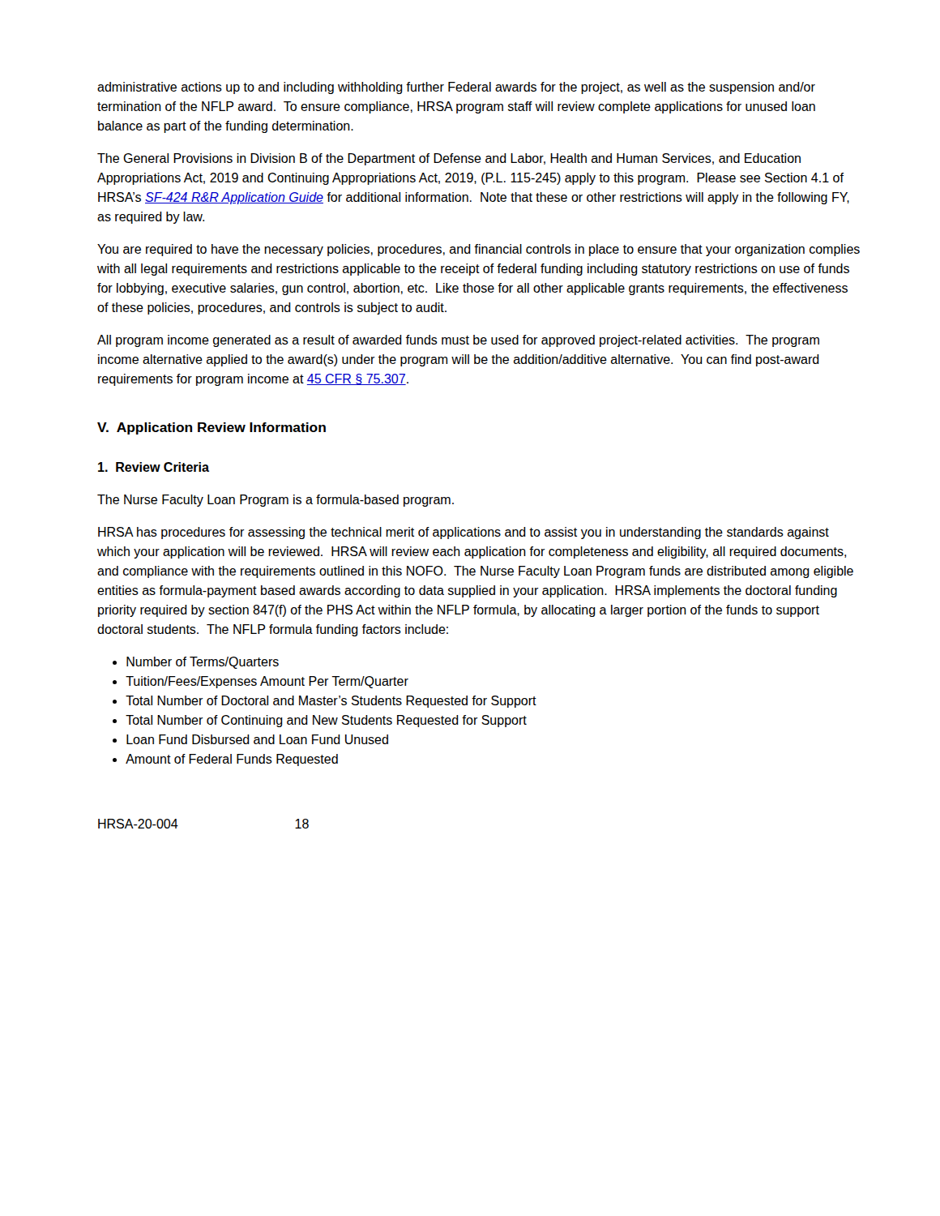administrative actions up to and including withholding further Federal awards for the project, as well as the suspension and/or termination of the NFLP award. To ensure compliance, HRSA program staff will review complete applications for unused loan balance as part of the funding determination.
The General Provisions in Division B of the Department of Defense and Labor, Health and Human Services, and Education Appropriations Act, 2019 and Continuing Appropriations Act, 2019, (P.L. 115-245) apply to this program. Please see Section 4.1 of HRSA’s SF-424 R&R Application Guide for additional information. Note that these or other restrictions will apply in the following FY, as required by law.
You are required to have the necessary policies, procedures, and financial controls in place to ensure that your organization complies with all legal requirements and restrictions applicable to the receipt of federal funding including statutory restrictions on use of funds for lobbying, executive salaries, gun control, abortion, etc. Like those for all other applicable grants requirements, the effectiveness of these policies, procedures, and controls is subject to audit.
All program income generated as a result of awarded funds must be used for approved project-related activities. The program income alternative applied to the award(s) under the program will be the addition/additive alternative. You can find post-award requirements for program income at 45 CFR § 75.307.
V. Application Review Information
1. Review Criteria
The Nurse Faculty Loan Program is a formula-based program.
HRSA has procedures for assessing the technical merit of applications and to assist you in understanding the standards against which your application will be reviewed. HRSA will review each application for completeness and eligibility, all required documents, and compliance with the requirements outlined in this NOFO. The Nurse Faculty Loan Program funds are distributed among eligible entities as formula-payment based awards according to data supplied in your application. HRSA implements the doctoral funding priority required by section 847(f) of the PHS Act within the NFLP formula, by allocating a larger portion of the funds to support doctoral students. The NFLP formula funding factors include:
Number of Terms/Quarters
Tuition/Fees/Expenses Amount Per Term/Quarter
Total Number of Doctoral and Master’s Students Requested for Support
Total Number of Continuing and New Students Requested for Support
Loan Fund Disbursed and Loan Fund Unused
Amount of Federal Funds Requested
HRSA-20-00418